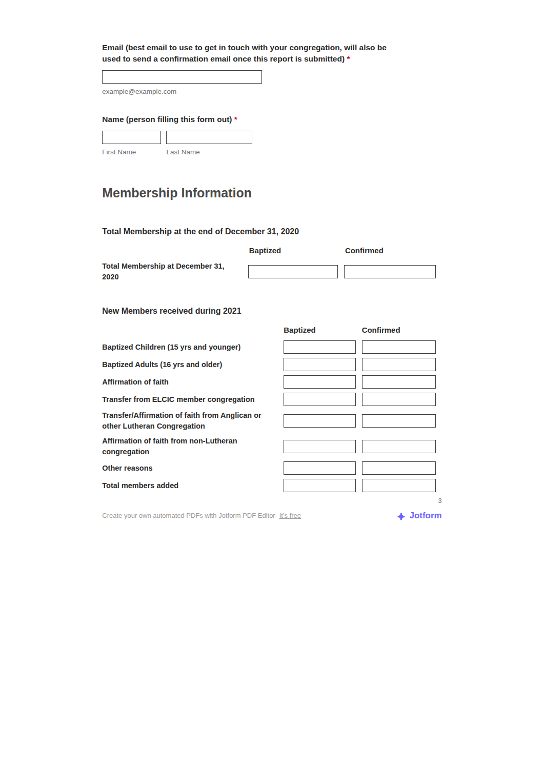Email (best email to use to get in touch with your congregation, will also be used to send a confirmation email once this report is submitted) *
example@example.com
Name (person filling this form out) *
First Name
Last Name
Membership Information
Total Membership at the end of December 31, 2020
| | Baptized | Confirmed |
| --- | --- | --- |
| Total Membership at December 31, 2020 | | |
New Members received during 2021
| | Baptized | Confirmed |
| --- | --- | --- |
| Baptized Children (15 yrs and younger) | | |
| Baptized Adults (16 yrs and older) | | |
| Affirmation of faith | | |
| Transfer from ELCIC member congregation | | |
| Transfer/Affirmation of faith from Anglican or other Lutheran Congregation | | |
| Affirmation of faith from non-Lutheran congregation | | |
| Other reasons | | |
| Total members added | | |
3
Create your own automated PDFs with Jotform PDF Editor- It’s free
Jotform